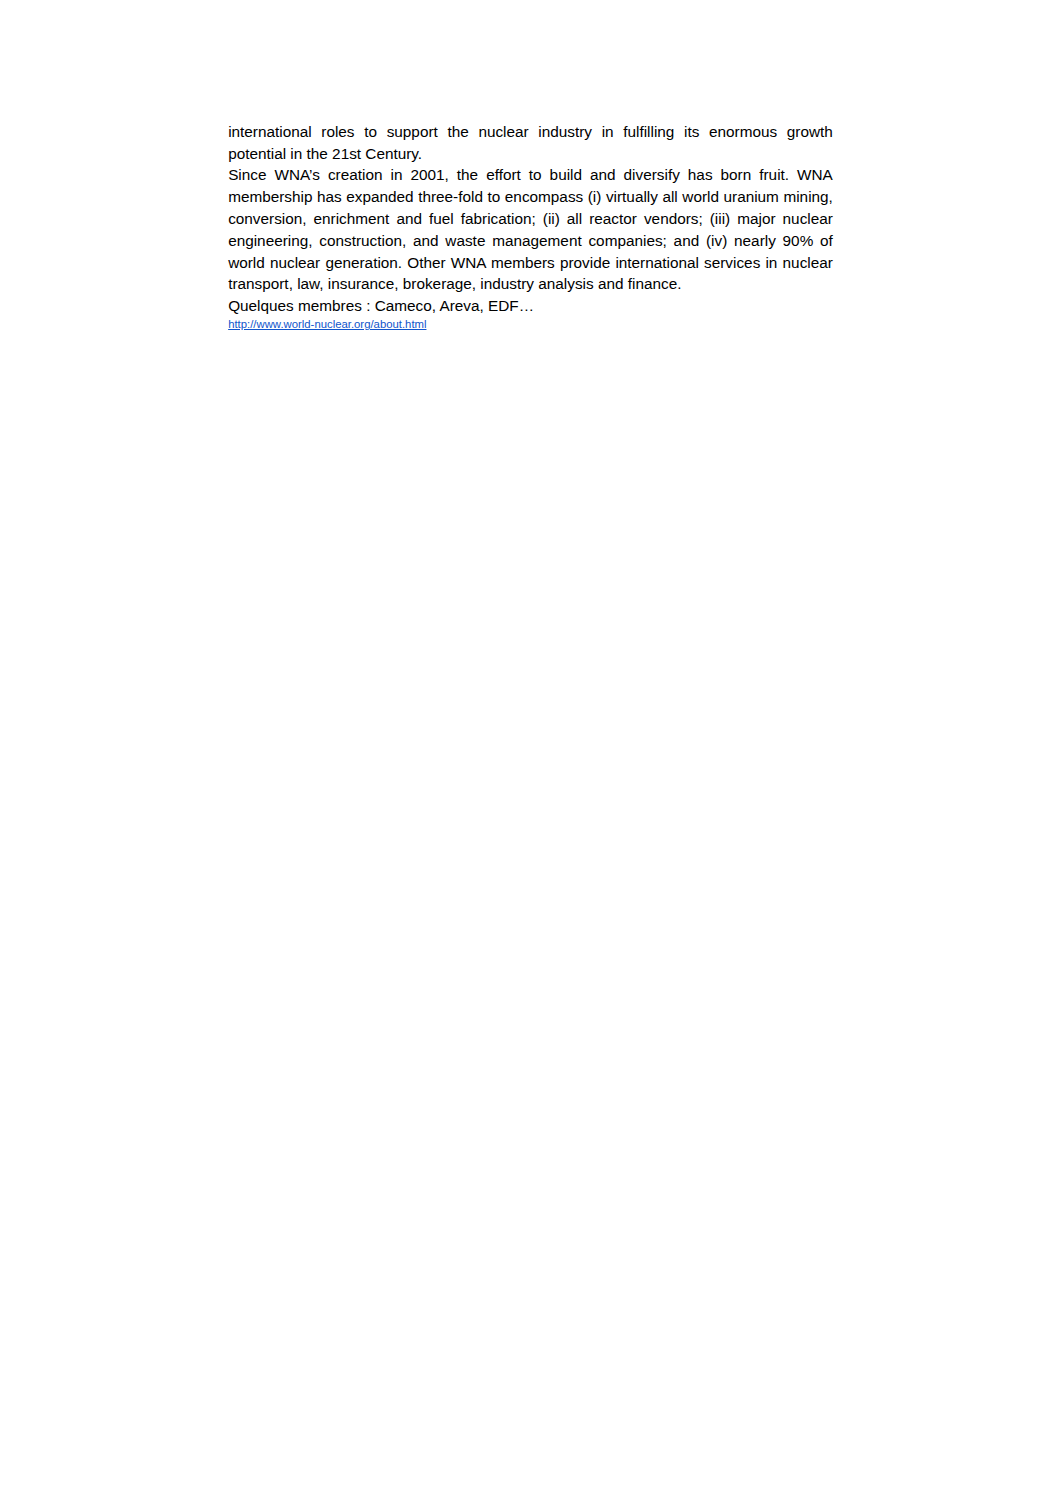international roles to support the nuclear industry in fulfilling its enormous growth potential in the 21st Century.
Since WNA’s creation in 2001, the effort to build and diversify has born fruit. WNA membership has expanded three-fold to encompass (i) virtually all world uranium mining, conversion, enrichment and fuel fabrication; (ii) all reactor vendors; (iii) major nuclear engineering, construction, and waste management companies; and (iv) nearly 90% of world nuclear generation. Other WNA members provide international services in nuclear transport, law, insurance, brokerage, industry analysis and finance.
Quelques membres : Cameco, Areva, EDF…
http://www.world-nuclear.org/about.html